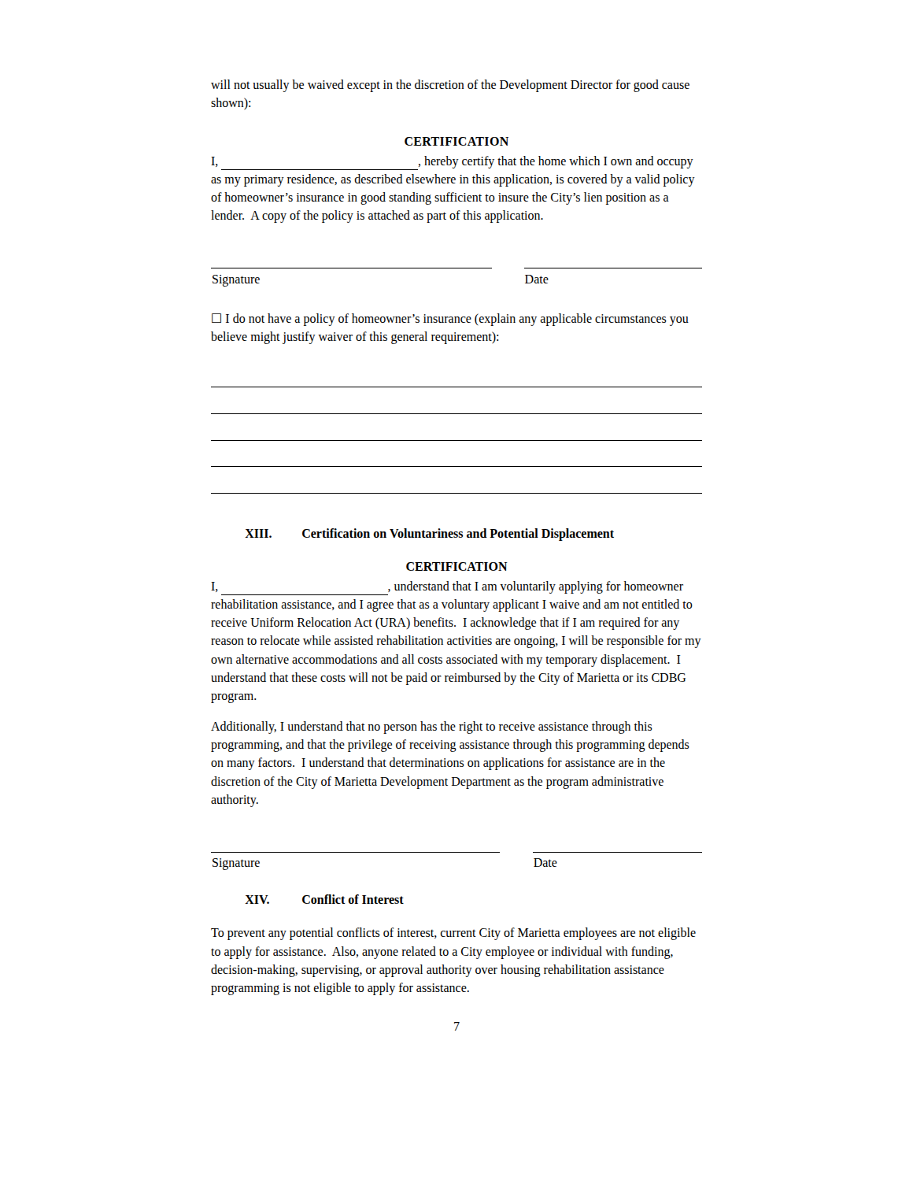will not usually be waived except in the discretion of the Development Director for good cause shown):
CERTIFICATION
I, , hereby certify that the home which I own and occupy as my primary residence, as described elsewhere in this application, is covered by a valid policy of homeowner’s insurance in good standing sufficient to insure the City’s lien position as a lender. A copy of the policy is attached as part of this application.
| Signature | | Date |
☐ I do not have a policy of homeowner’s insurance (explain any applicable circumstances you believe might justify waiver of this general requirement):
XIII. Certification on Voluntariness and Potential Displacement
CERTIFICATION
I, , understand that I am voluntarily applying for homeowner rehabilitation assistance, and I agree that as a voluntary applicant I waive and am not entitled to receive Uniform Relocation Act (URA) benefits. I acknowledge that if I am required for any reason to relocate while assisted rehabilitation activities are ongoing, I will be responsible for my own alternative accommodations and all costs associated with my temporary displacement. I understand that these costs will not be paid or reimbursed by the City of Marietta or its CDBG program.
Additionally, I understand that no person has the right to receive assistance through this programming, and that the privilege of receiving assistance through this programming depends on many factors. I understand that determinations on applications for assistance are in the discretion of the City of Marietta Development Department as the program administrative authority.
| Signature | | Date |
XIV. Conflict of Interest
To prevent any potential conflicts of interest, current City of Marietta employees are not eligible to apply for assistance. Also, anyone related to a City employee or individual with funding, decision-making, supervising, or approval authority over housing rehabilitation assistance programming is not eligible to apply for assistance.
7